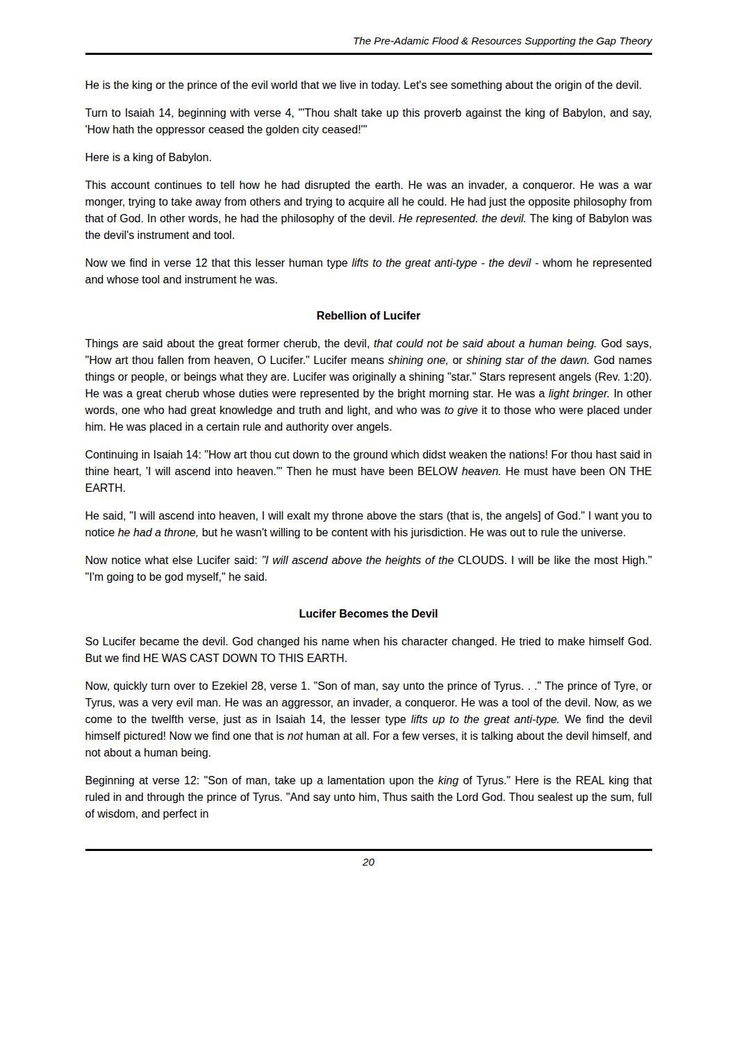The Pre-Adamic Flood & Resources Supporting the Gap Theory
He is the king or the prince of the evil world that we live in today. Let's see something about the origin of the devil.
Turn to Isaiah 14, beginning with verse 4, "'Thou shalt take up this proverb against the king of Babylon, and say, 'How hath the oppressor ceased the golden city ceased!'"
Here is a king of Babylon.
This account continues to tell how he had disrupted the earth. He was an invader, a conqueror. He was a war monger, trying to take away from others and trying to acquire all he could. He had just the opposite philosophy from that of God. In other words, he had the philosophy of the devil. He represented. the devil. The king of Babylon was the devil's instrument and tool.
Now we find in verse 12 that this lesser human type lifts to the great anti-type - the devil - whom he represented and whose tool and instrument he was.
Rebellion of Lucifer
Things are said about the great former cherub, the devil, that could not be said about a human being. God says, "How art thou fallen from heaven, O Lucifer." Lucifer means shining one, or shining star of the dawn. God names things or people, or beings what they are. Lucifer was originally a shining "star." Stars represent angels (Rev. 1:20). He was a great cherub whose duties were represented by the bright morning star. He was a light bringer. In other words, one who had great knowledge and truth and light, and who was to give it to those who were placed under him. He was placed in a certain rule and authority over angels.
Continuing in Isaiah 14: "How art thou cut down to the ground which didst weaken the nations! For thou hast said in thine heart, 'I will ascend into heaven.'" Then he must have been BELOW heaven. He must have been ON THE EARTH.
He said, "I will ascend into heaven, I will exalt my throne above the stars (that is, the angels] of God." I want you to notice he had a throne, but he wasn't willing to be content with his jurisdiction. He was out to rule the universe.
Now notice what else Lucifer said: "I will ascend above the heights of the CLOUDS. I will be like the most High." "I'm going to be god myself," he said.
Lucifer Becomes the Devil
So Lucifer became the devil. God changed his name when his character changed. He tried to make himself God. But we find HE WAS CAST DOWN TO THIS EARTH.
Now, quickly turn over to Ezekiel 28, verse 1. "Son of man, say unto the prince of Tyrus. . ." The prince of Tyre, or Tyrus, was a very evil man. He was an aggressor, an invader, a conqueror. He was a tool of the devil. Now, as we come to the twelfth verse, just as in Isaiah 14, the lesser type lifts up to the great anti-type. We find the devil himself pictured! Now we find one that is not human at all. For a few verses, it is talking about the devil himself, and not about a human being.
Beginning at verse 12: "Son of man, take up a lamentation upon the king of Tyrus." Here is the REAL king that ruled in and through the prince of Tyrus. "And say unto him, Thus saith the Lord God. Thou sealest up the sum, full of wisdom, and perfect in
20